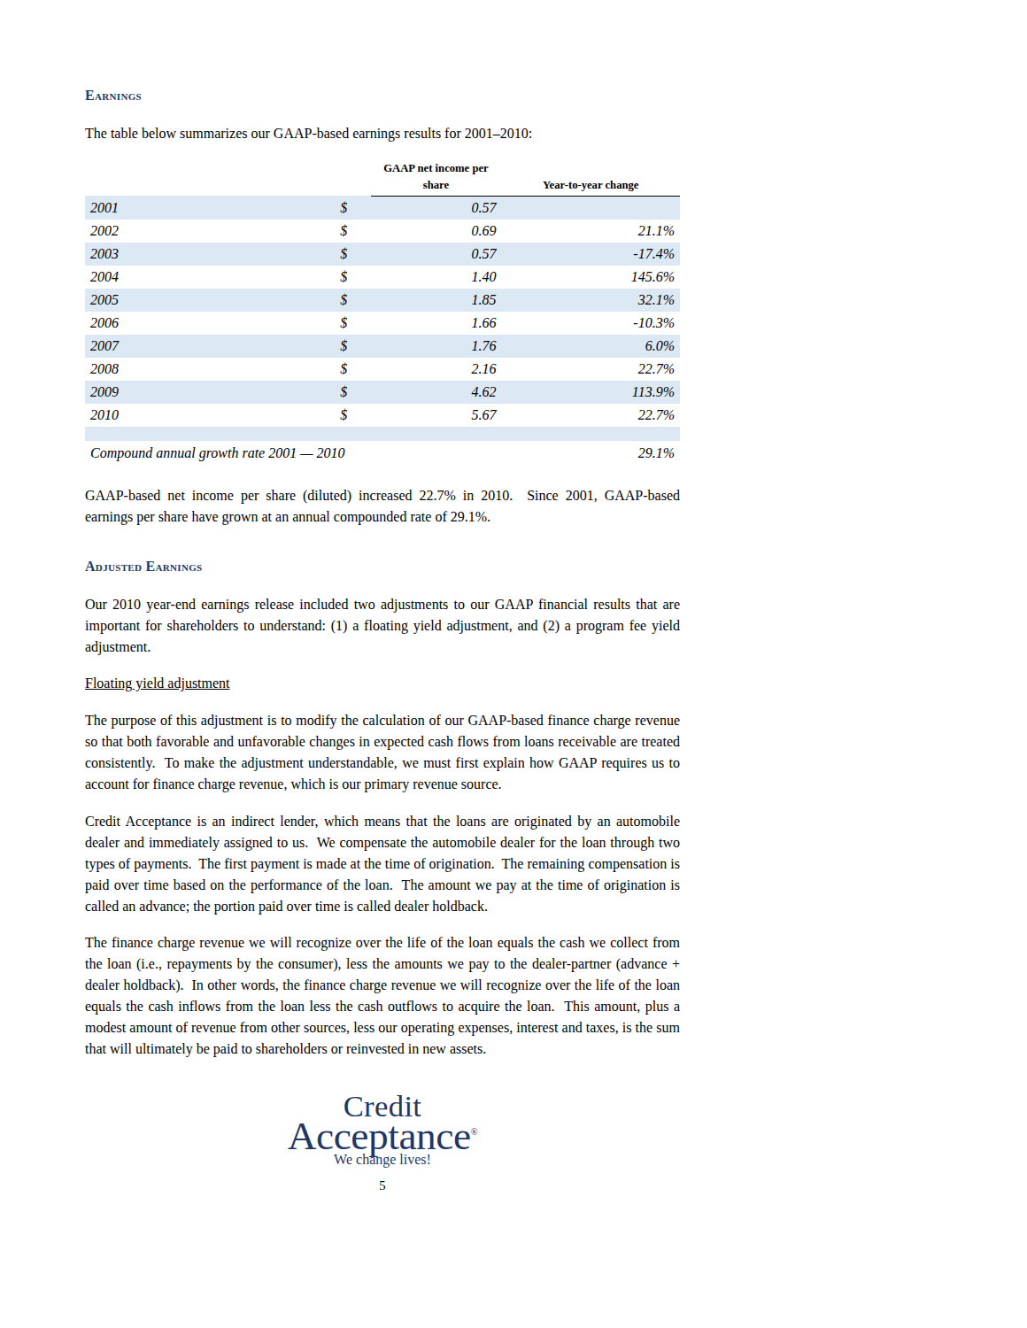Earnings
The table below summarizes our GAAP-based earnings results for 2001–2010:
| | | GAAP net income per share | Year-to-year change |
| --- | --- | --- | --- |
| 2001 | $ | 0.57 | |
| 2002 | $ | 0.69 | 21.1% |
| 2003 | $ | 0.57 | -17.4% |
| 2004 | $ | 1.40 | 145.6% |
| 2005 | $ | 1.85 | 32.1% |
| 2006 | $ | 1.66 | -10.3% |
| 2007 | $ | 1.76 | 6.0% |
| 2008 | $ | 2.16 | 22.7% |
| 2009 | $ | 4.62 | 113.9% |
| 2010 | $ | 5.67 | 22.7% |
| Compound annual growth rate 2001 — 2010 | 29.1% |
GAAP-based net income per share (diluted) increased 22.7% in 2010. Since 2001, GAAP-based earnings per share have grown at an annual compounded rate of 29.1%.
Adjusted Earnings
Our 2010 year-end earnings release included two adjustments to our GAAP financial results that are important for shareholders to understand: (1) a floating yield adjustment, and (2) a program fee yield adjustment.
Floating yield adjustment
The purpose of this adjustment is to modify the calculation of our GAAP-based finance charge revenue so that both favorable and unfavorable changes in expected cash flows from loans receivable are treated consistently. To make the adjustment understandable, we must first explain how GAAP requires us to account for finance charge revenue, which is our primary revenue source.
Credit Acceptance is an indirect lender, which means that the loans are originated by an automobile dealer and immediately assigned to us. We compensate the automobile dealer for the loan through two types of payments. The first payment is made at the time of origination. The remaining compensation is paid over time based on the performance of the loan. The amount we pay at the time of origination is called an advance; the portion paid over time is called dealer holdback.
The finance charge revenue we will recognize over the life of the loan equals the cash we collect from the loan (i.e., repayments by the consumer), less the amounts we pay to the dealer-partner (advance + dealer holdback). In other words, the finance charge revenue we will recognize over the life of the loan equals the cash inflows from the loan less the cash outflows to acquire the loan. This amount, plus a modest amount of revenue from other sources, less our operating expenses, interest and taxes, is the sum that will ultimately be paid to shareholders or reinvested in new assets.
Credit
Acceptance®
We change lives!
5